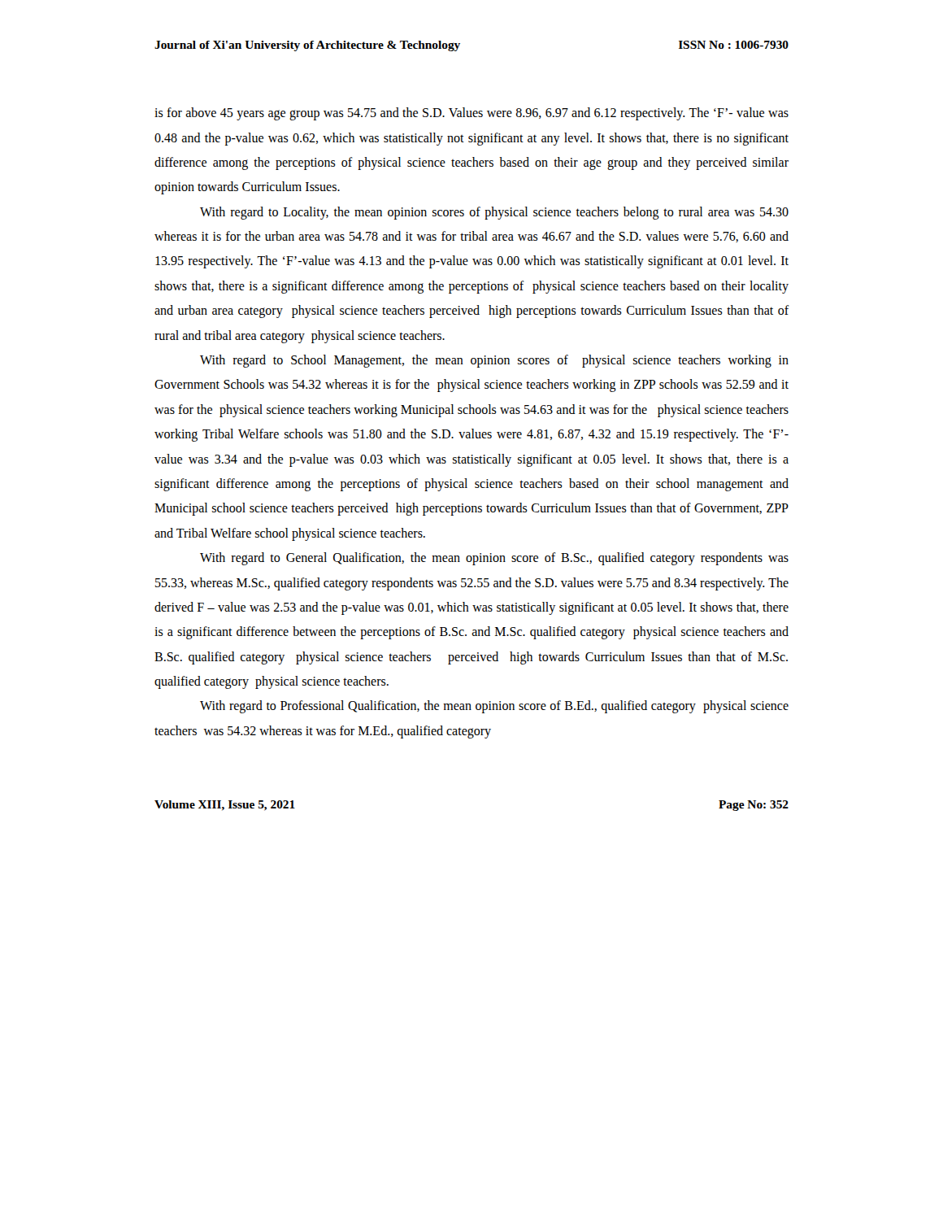Journal of Xi'an University of Architecture & Technology
ISSN No : 1006-7930
is for above 45 years age group was 54.75 and the S.D. Values were 8.96, 6.97 and 6.12 respectively. The ‘F’- value was 0.48 and the p-value was 0.62, which was statistically not significant at any level. It shows that, there is no significant difference among the perceptions of physical science teachers based on their age group and they perceived similar opinion towards Curriculum Issues.
With regard to Locality, the mean opinion scores of physical science teachers belong to rural area was 54.30 whereas it is for the urban area was 54.78 and it was for tribal area was 46.67 and the S.D. values were 5.76, 6.60 and 13.95 respectively. The ‘F’-value was 4.13 and the p-value was 0.00 which was statistically significant at 0.01 level. It shows that, there is a significant difference among the perceptions of physical science teachers based on their locality and urban area category physical science teachers perceived high perceptions towards Curriculum Issues than that of rural and tribal area category physical science teachers.
With regard to School Management, the mean opinion scores of physical science teachers working in Government Schools was 54.32 whereas it is for the physical science teachers working in ZPP schools was 52.59 and it was for the physical science teachers working Municipal schools was 54.63 and it was for the physical science teachers working Tribal Welfare schools was 51.80 and the S.D. values were 4.81, 6.87, 4.32 and 15.19 respectively. The ‘F’-value was 3.34 and the p-value was 0.03 which was statistically significant at 0.05 level. It shows that, there is a significant difference among the perceptions of physical science teachers based on their school management and Municipal school science teachers perceived high perceptions towards Curriculum Issues than that of Government, ZPP and Tribal Welfare school physical science teachers.
With regard to General Qualification, the mean opinion score of B.Sc., qualified category respondents was 55.33, whereas M.Sc., qualified category respondents was 52.55 and the S.D. values were 5.75 and 8.34 respectively. The derived F – value was 2.53 and the p-value was 0.01, which was statistically significant at 0.05 level. It shows that, there is a significant difference between the perceptions of B.Sc. and M.Sc. qualified category physical science teachers and B.Sc. qualified category physical science teachers perceived high towards Curriculum Issues than that of M.Sc. qualified category physical science teachers.
With regard to Professional Qualification, the mean opinion score of B.Ed., qualified category physical science teachers was 54.32 whereas it was for M.Ed., qualified category
Volume XIII, Issue 5, 2021
Page No: 352